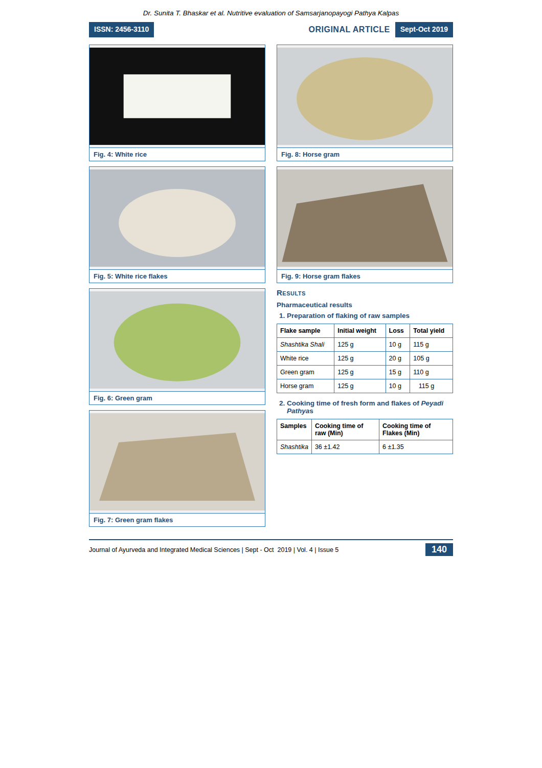Dr. Sunita T. Bhaskar et al. Nutritive evaluation of Samsarjanopayogi Pathya Kalpas
ISSN: 2456-3110
ORIGINAL ARTICLE
Sept-Oct 2019
Fig. 4: White rice
Fig. 5: White rice flakes
Fig. 6: Green gram
Fig. 7: Green gram flakes
Fig. 8: Horse gram
Fig. 9: Horse gram flakes
Results
Pharmaceutical results
Preparation of flaking of raw samples
| Flake sample | Initial weight | Loss | Total yield |
| --- | --- | --- | --- |
| Shashtika Shali | 125 g | 10 g | 115 g |
| White rice | 125 g | 20 g | 105 g |
| Green gram | 125 g | 15 g | 110 g |
| Horse gram | 125 g | 10 g | 115 g |
Cooking time of fresh form and flakes of Peyadi Pathyas
| Samples | Cooking time of raw (Min) | Cooking time of Flakes (Min) |
| --- | --- | --- |
| Shashtika | 36 ±1.42 | 6 ±1.35 |
Journal of Ayurveda and Integrated Medical Sciences | Sept - Oct 2019 | Vol. 4 | Issue 5
140